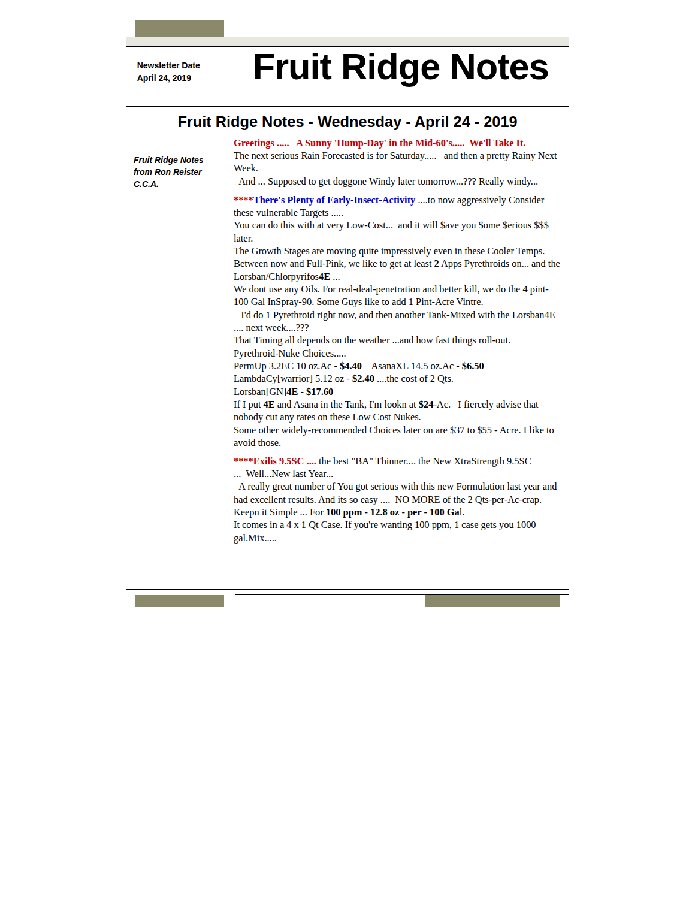Newsletter Date
April 24, 2019
Fruit Ridge Notes
Fruit Ridge Notes - Wednesday - April 24 - 2019
Fruit Ridge Notes
from Ron Reister
C.C.A.
Greetings ..... A Sunny 'Hump-Day' in the Mid-60's..... We'll Take It.
The next serious Rain Forecasted is for Saturday..... and then a pretty Rainy Next Week.
And ... Supposed to get doggone Windy later tomorrow...??? Really windy...
****There's Plenty of Early-Insect-Activity ....to now aggressively Consider these vulnerable Targets .....
You can do this with at very Low-Cost... and it will $ave you $ome $erious $$$ later.
The Growth Stages are moving quite impressively even in these Cooler Temps.
Between now and Full-Pink, we like to get at least 2 Apps Pyrethroids on... and the Lorsban/Chlorpyrifos4E ...
We dont use any Oils. For real-deal-penetration and better kill, we do the 4 pint-100 Gal InSpray-90. Some Guys like to add 1 Pint-Acre Vintre.
I'd do 1 Pyrethroid right now, and then another Tank-Mixed with the Lorsban4E .... next week....???
That Timing all depends on the weather ...and how fast things roll-out.
Pyrethroid-Nuke Choices.....
PermUp 3.2EC 10 oz.Ac - $4.40 AsanaXL 14.5 oz.Ac - $6.50 LambdaCy[warrior] 5.12 oz - $2.40 ....the cost of 2 Qts.
Lorsban[GN]4E - $17.60
If I put 4E and Asana in the Tank, I'm lookn at $24-Ac. I fiercely advise that nobody cut any rates on these Low Cost Nukes.
Some other widely-recommended Choices later on are $37 to $55 - Acre. I like to avoid those.
****Exilis 9.5SC .... the best "BA" Thinner.... the New XtraStrength 9.5SC ... Well...New last Year...
A really great number of You got serious with this new Formulation last year and had excellent results. And its so easy .... NO MORE of the 2 Qts-per-Ac-crap.
Keepn it Simple ... For 100 ppm - 12.8 oz - per - 100 Gal.
It comes in a 4 x 1 Qt Case. If you're wanting 100 ppm, 1 case gets you 1000 gal.Mix.....